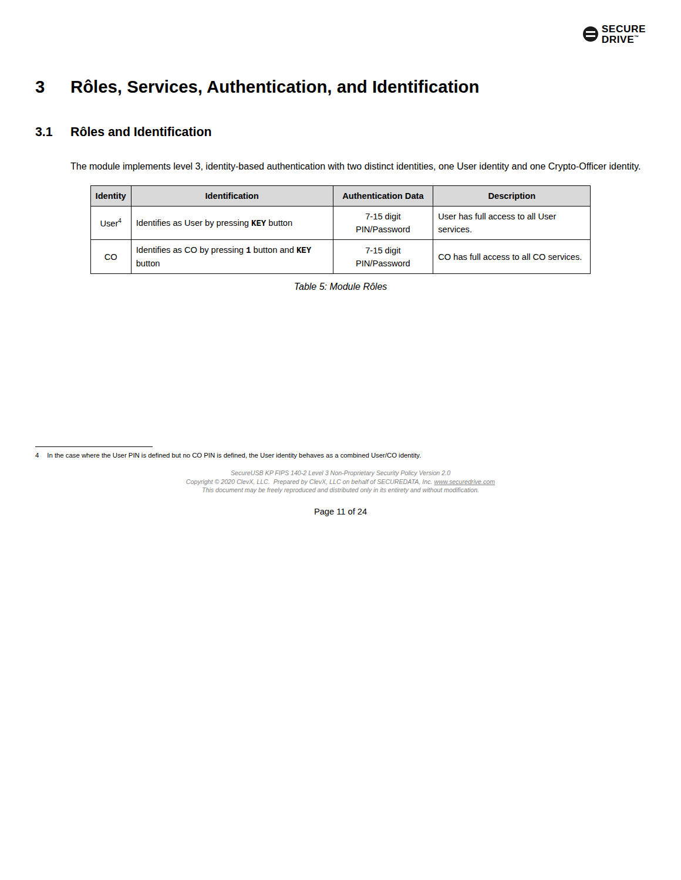SECURE
DRIVE™
3 Rôles, Services, Authentication, and Identification
3.1 Rôles and Identification
The module implements level 3, identity-based authentication with two distinct identities, one User identity and one Crypto-Officer identity.
| Identity | Identification | Authentication Data | Description |
| --- | --- | --- | --- |
| User 4 | Identifies as User by pressing KEY button | 7-15 digit PIN/Password | User has full access to all User services. |
| CO | Identifies as CO by pressing 1 button and KEY button | 7-15 digit PIN/Password | CO has full access to all CO services. |
Table 5: Module Rôles
4 In the case where the User PIN is defined but no CO PIN is defined, the User identity behaves as a combined User/CO identity.
SecureUSB KP FIPS 140-2 Level 3 Non-Proprietary Security Policy Version 2.0
Copyright © 2020 ClevX, LLC. Prepared by ClevX, LLC on behalf of SECUREDATA, Inc. www.securedrive.com
This document may be freely reproduced and distributed only in its entirety and without modification.
Page 11 of 24